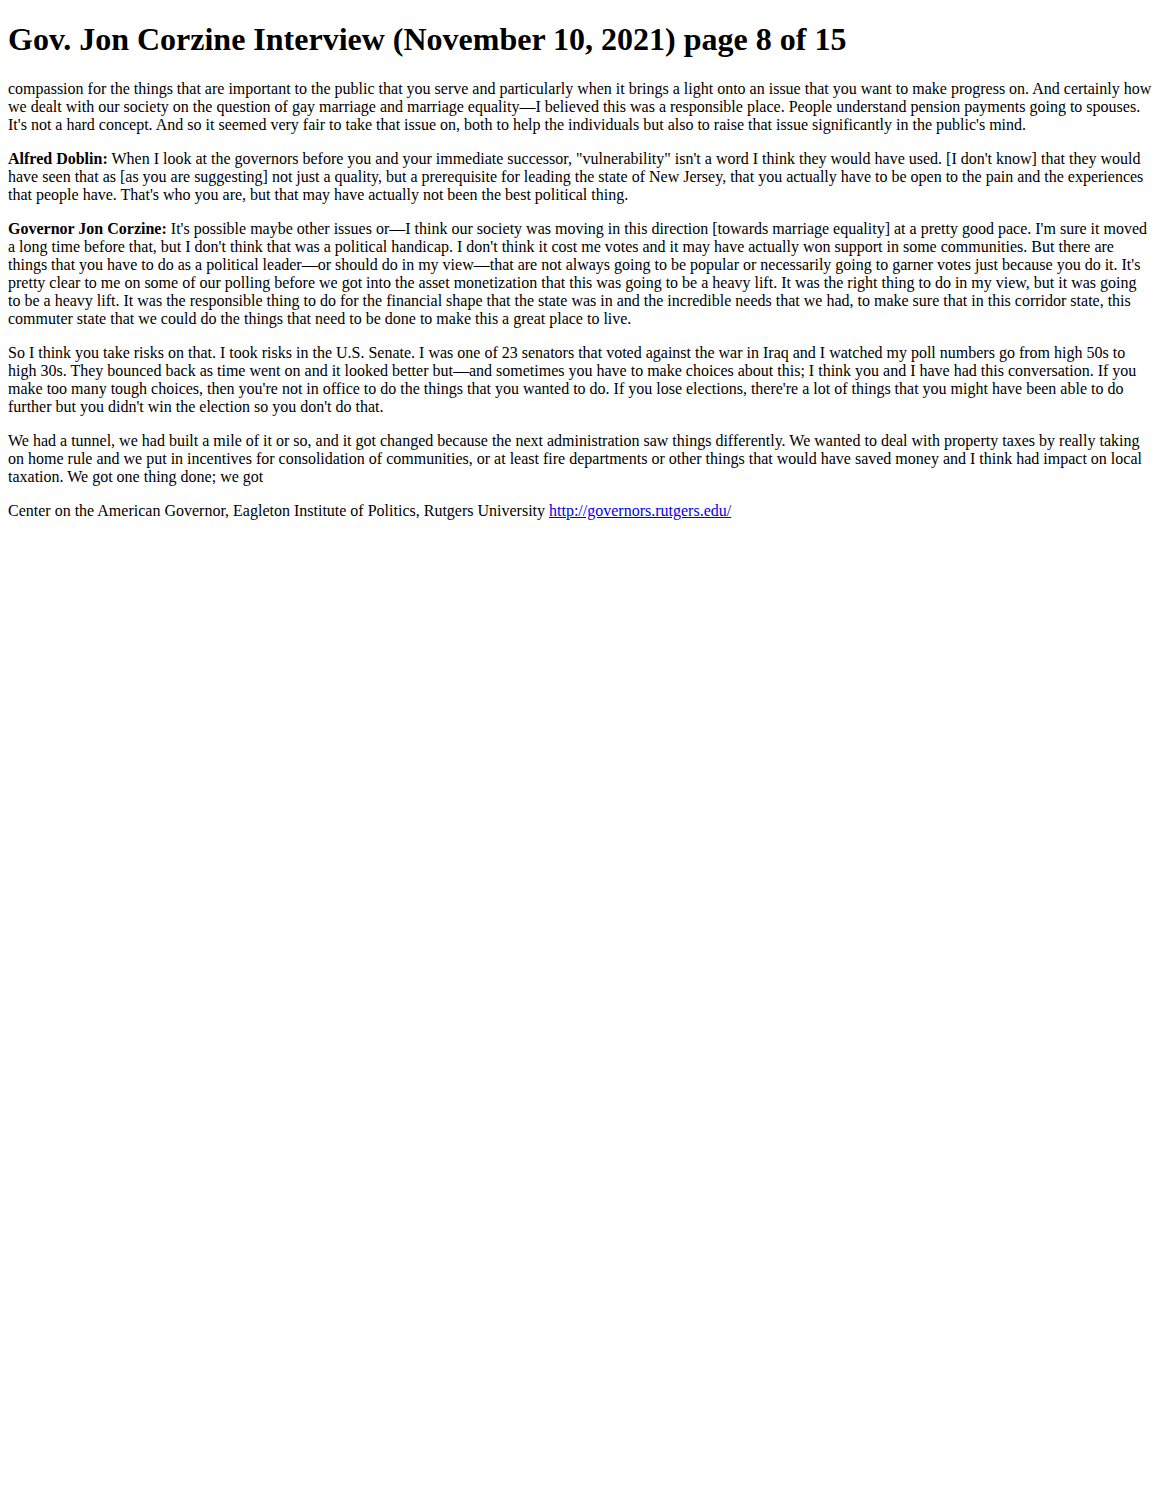Gov. Jon Corzine Interview (November 10, 2021) page 8 of 15
compassion for the things that are important to the public that you serve and particularly when it brings a light onto an issue that you want to make progress on. And certainly how we dealt with our society on the question of gay marriage and marriage equality—I believed this was a responsible place. People understand pension payments going to spouses. It's not a hard concept. And so it seemed very fair to take that issue on, both to help the individuals but also to raise that issue significantly in the public's mind.
Alfred Doblin: When I look at the governors before you and your immediate successor, "vulnerability" isn't a word I think they would have used. [I don't know] that they would have seen that as [as you are suggesting] not just a quality, but a prerequisite for leading the state of New Jersey, that you actually have to be open to the pain and the experiences that people have. That's who you are, but that may have actually not been the best political thing.
Governor Jon Corzine: It's possible maybe other issues or—I think our society was moving in this direction [towards marriage equality] at a pretty good pace. I'm sure it moved a long time before that, but I don't think that was a political handicap. I don't think it cost me votes and it may have actually won support in some communities. But there are things that you have to do as a political leader—or should do in my view—that are not always going to be popular or necessarily going to garner votes just because you do it. It's pretty clear to me on some of our polling before we got into the asset monetization that this was going to be a heavy lift. It was the right thing to do in my view, but it was going to be a heavy lift. It was the responsible thing to do for the financial shape that the state was in and the incredible needs that we had, to make sure that in this corridor state, this commuter state that we could do the things that need to be done to make this a great place to live.
So I think you take risks on that. I took risks in the U.S. Senate. I was one of 23 senators that voted against the war in Iraq and I watched my poll numbers go from high 50s to high 30s. They bounced back as time went on and it looked better but—and sometimes you have to make choices about this; I think you and I have had this conversation. If you make too many tough choices, then you're not in office to do the things that you wanted to do. If you lose elections, there're a lot of things that you might have been able to do further but you didn't win the election so you don't do that.
We had a tunnel, we had built a mile of it or so, and it got changed because the next administration saw things differently. We wanted to deal with property taxes by really taking on home rule and we put in incentives for consolidation of communities, or at least fire departments or other things that would have saved money and I think had impact on local taxation. We got one thing done; we got
Center on the American Governor, Eagleton Institute of Politics, Rutgers University http://governors.rutgers.edu/